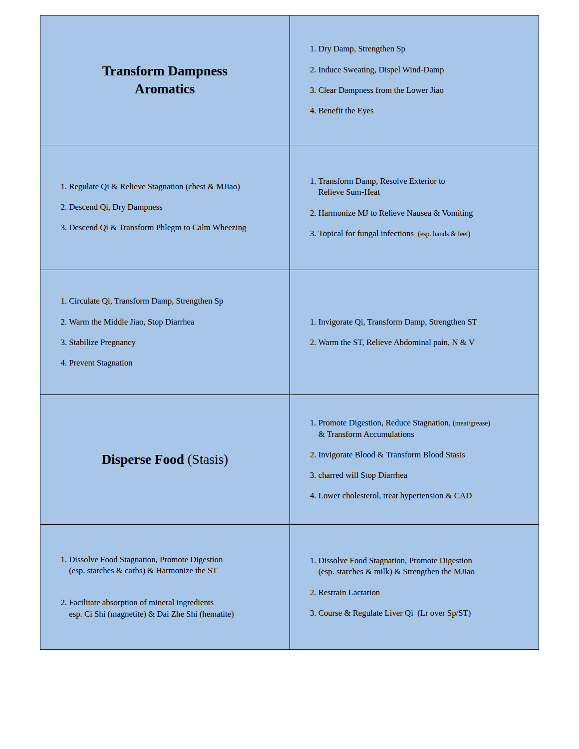| Transform Dampness Aromatics | Dry Damp, Strengthen Sp Induce Sweating, Dispel Wind-Damp Clear Dampness from the Lower Jiao Benefit the Eyes |
| Regulate Qi & Relieve Stagnation (chest & MJiao) Descend Qi, Dry Dampness Descend Qi & Transform Phlegm to Calm Wheezing | Transform Damp, Resolve Exterior to Relieve Sum-Heat Harmonize MJ to Relieve Nausea & Vomiting Topical for fungal infections (esp. hands & feet) |
| Circulate Qi, Transform Damp, Strengthen Sp Warm the Middle Jiao, Stop Diarrhea Stabilize Pregnancy Prevent Stagnation | Invigorate Qi, Transform Damp, Strengthen ST Warm the ST, Relieve Abdominal pain, N & V |
| Disperse Food (Stasis) | Promote Digestion, Reduce Stagnation, (meat/grease) & Transform Accumulations Invigorate Blood & Transform Blood Stasis charred will Stop Diarrhea Lower cholesterol, treat hypertension & CAD |
| Dissolve Food Stagnation, Promote Digestion (esp. starches & carbs) & Harmonize the ST Facilitate absorption of mineral ingredients esp. Ci Shi (magnetite) & Dai Zhe Shi (hematite) | Dissolve Food Stagnation, Promote Digestion (esp. starches & milk) & Strengthen the MJiao Restrain Lactation Course & Regulate Liver Qi (Lr over Sp/ST) |